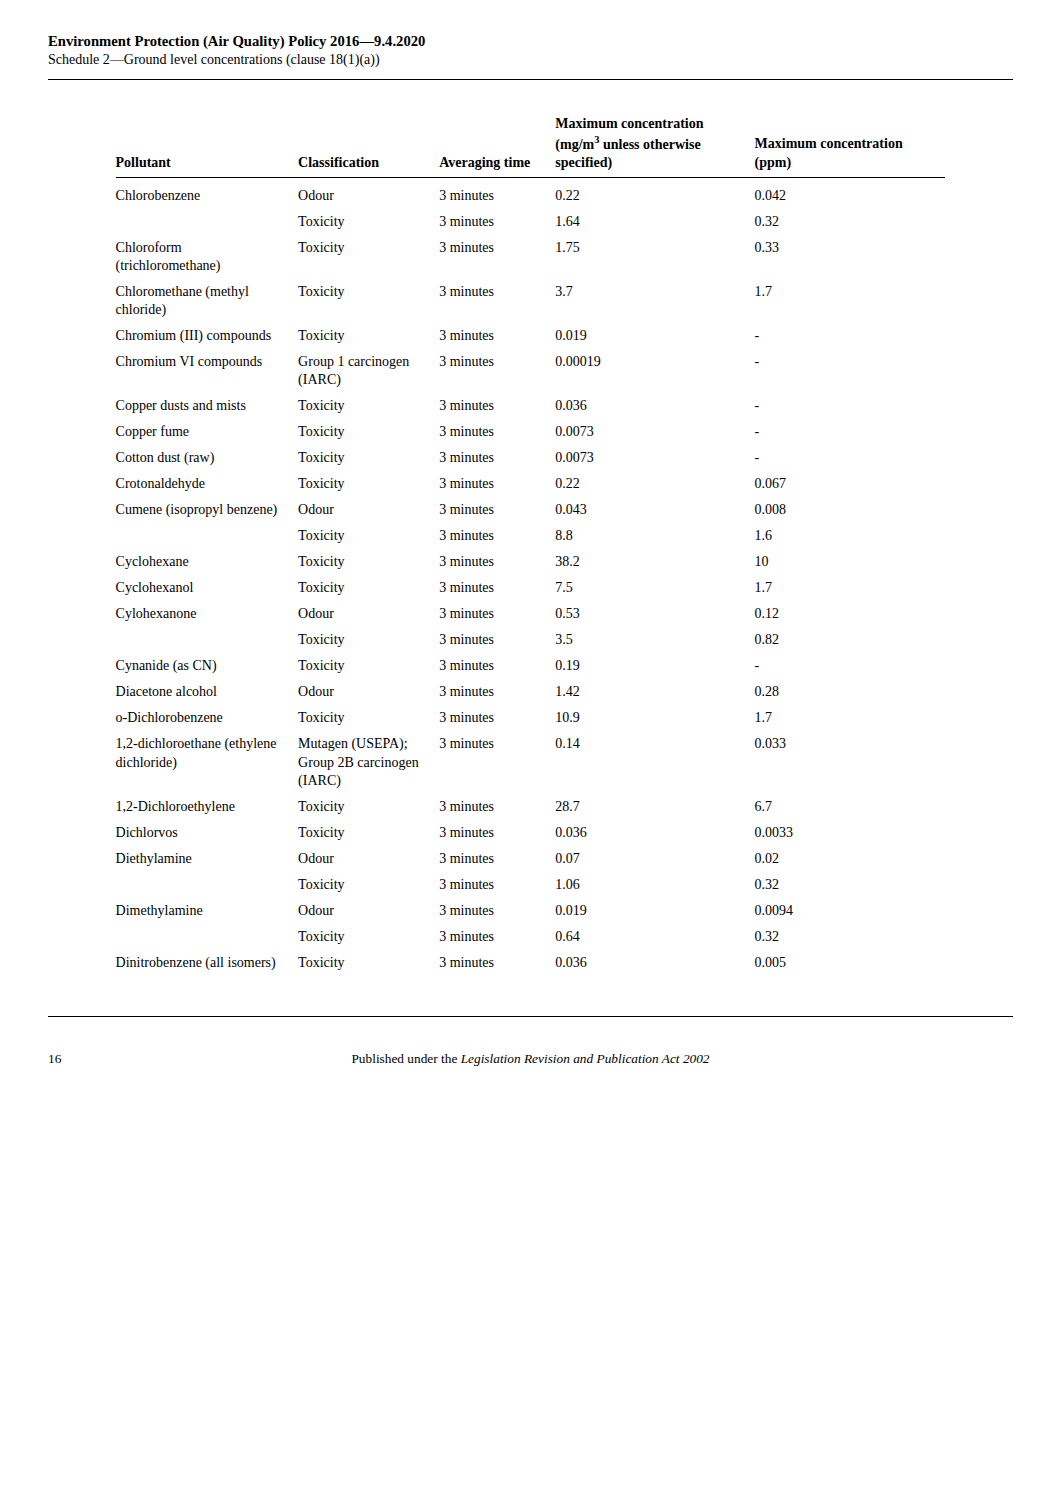Environment Protection (Air Quality) Policy 2016—9.4.2020
Schedule 2—Ground level concentrations (clause 18(1)(a))
| Pollutant | Classification | Averaging time | Maximum concentration (mg/m 3 unless otherwise specified) | Maximum concentration (ppm) |
| --- | --- | --- | --- | --- |
| Chlorobenzene | Odour | 3 minutes | 0.22 | 0.042 |
| | Toxicity | 3 minutes | 1.64 | 0.32 |
| Chloroform (trichloromethane) | Toxicity | 3 minutes | 1.75 | 0.33 |
| Chloromethane (methyl chloride) | Toxicity | 3 minutes | 3.7 | 1.7 |
| Chromium (III) compounds | Toxicity | 3 minutes | 0.019 | - |
| Chromium VI compounds | Group 1 carcinogen (IARC) | 3 minutes | 0.00019 | - |
| Copper dusts and mists | Toxicity | 3 minutes | 0.036 | - |
| Copper fume | Toxicity | 3 minutes | 0.0073 | - |
| Cotton dust (raw) | Toxicity | 3 minutes | 0.0073 | - |
| Crotonaldehyde | Toxicity | 3 minutes | 0.22 | 0.067 |
| Cumene (isopropyl benzene) | Odour | 3 minutes | 0.043 | 0.008 |
| | Toxicity | 3 minutes | 8.8 | 1.6 |
| Cyclohexane | Toxicity | 3 minutes | 38.2 | 10 |
| Cyclohexanol | Toxicity | 3 minutes | 7.5 | 1.7 |
| Cylohexanone | Odour | 3 minutes | 0.53 | 0.12 |
| | Toxicity | 3 minutes | 3.5 | 0.82 |
| Cynanide (as CN) | Toxicity | 3 minutes | 0.19 | - |
| Diacetone alcohol | Odour | 3 minutes | 1.42 | 0.28 |
| o-Dichlorobenzene | Toxicity | 3 minutes | 10.9 | 1.7 |
| 1,2-dichloroethane (ethylene dichloride) | Mutagen (USEPA); Group 2B carcinogen (IARC) | 3 minutes | 0.14 | 0.033 |
| 1,2-Dichloroethylene | Toxicity | 3 minutes | 28.7 | 6.7 |
| Dichlorvos | Toxicity | 3 minutes | 0.036 | 0.0033 |
| Diethylamine | Odour | 3 minutes | 0.07 | 0.02 |
| | Toxicity | 3 minutes | 1.06 | 0.32 |
| Dimethylamine | Odour | 3 minutes | 0.019 | 0.0094 |
| | Toxicity | 3 minutes | 0.64 | 0.32 |
| Dinitrobenzene (all isomers) | Toxicity | 3 minutes | 0.036 | 0.005 |
16
Published under the Legislation Revision and Publication Act 2002